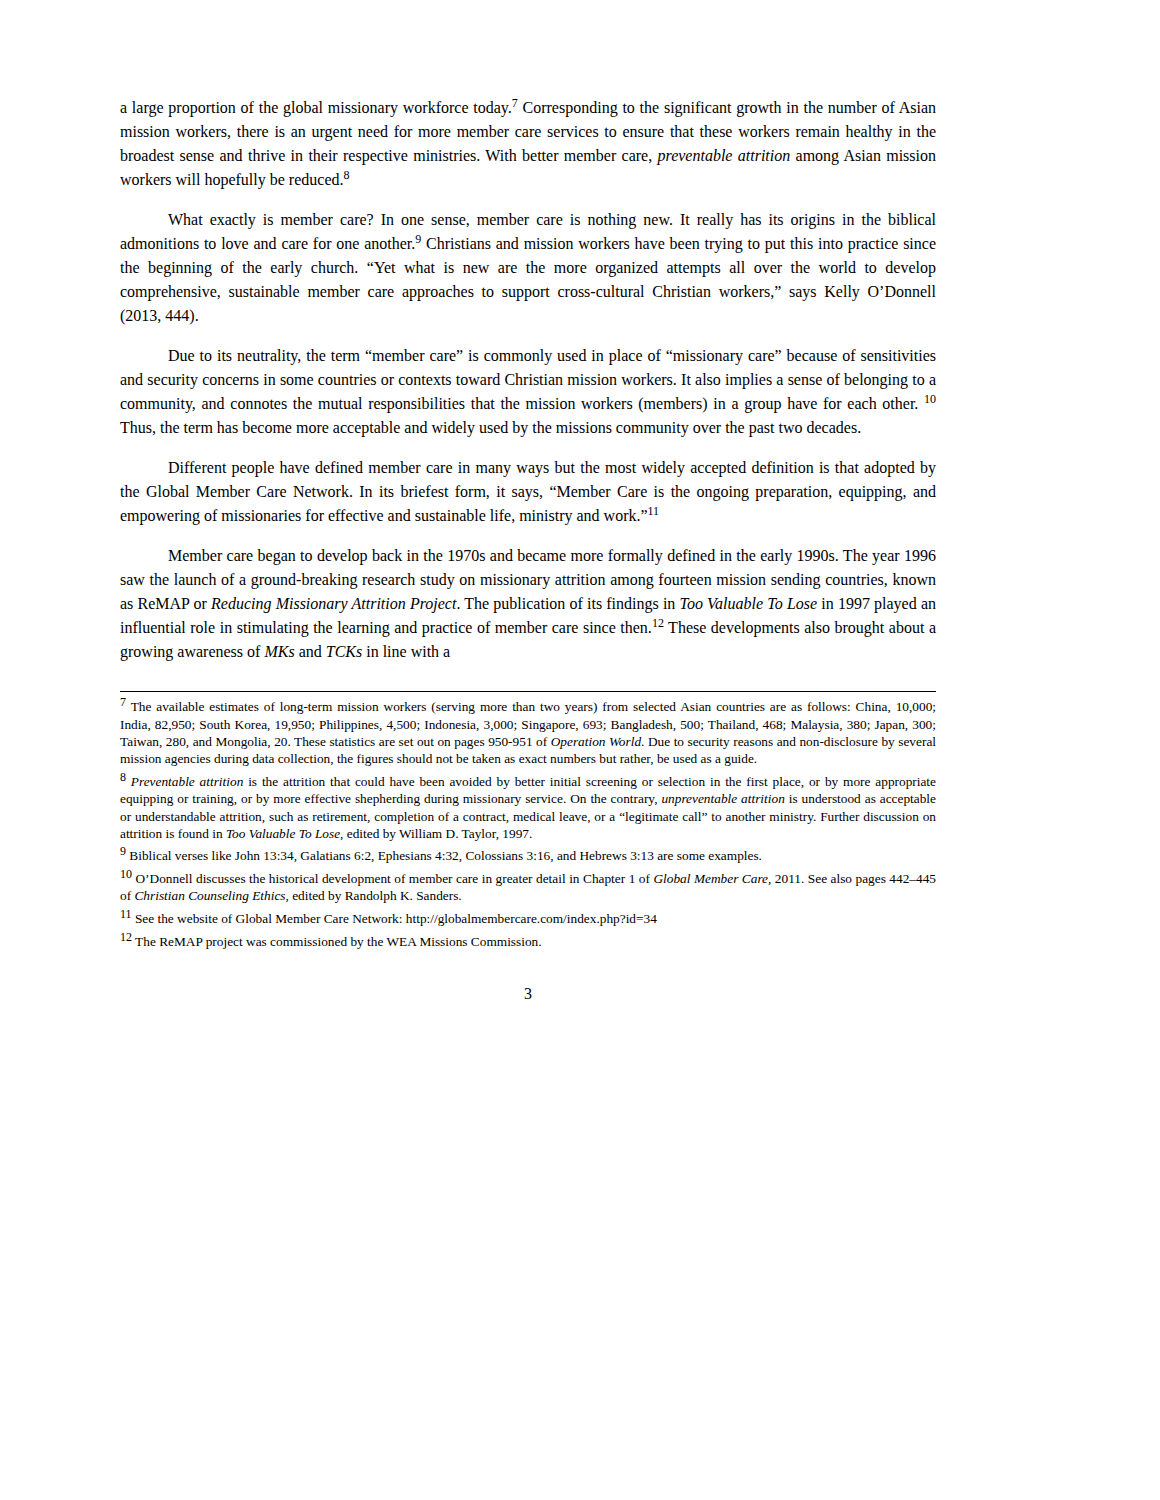a large proportion of the global missionary workforce today.7 Corresponding to the significant growth in the number of Asian mission workers, there is an urgent need for more member care services to ensure that these workers remain healthy in the broadest sense and thrive in their respective ministries. With better member care, preventable attrition among Asian mission workers will hopefully be reduced.8
What exactly is member care? In one sense, member care is nothing new. It really has its origins in the biblical admonitions to love and care for one another.9 Christians and mission workers have been trying to put this into practice since the beginning of the early church. “Yet what is new are the more organized attempts all over the world to develop comprehensive, sustainable member care approaches to support cross-cultural Christian workers,” says Kelly O’Donnell (2013, 444).
Due to its neutrality, the term “member care” is commonly used in place of “missionary care” because of sensitivities and security concerns in some countries or contexts toward Christian mission workers. It also implies a sense of belonging to a community, and connotes the mutual responsibilities that the mission workers (members) in a group have for each other. 10 Thus, the term has become more acceptable and widely used by the missions community over the past two decades.
Different people have defined member care in many ways but the most widely accepted definition is that adopted by the Global Member Care Network. In its briefest form, it says, “Member Care is the ongoing preparation, equipping, and empowering of missionaries for effective and sustainable life, ministry and work.”11
Member care began to develop back in the 1970s and became more formally defined in the early 1990s. The year 1996 saw the launch of a ground-breaking research study on missionary attrition among fourteen mission sending countries, known as ReMAP or Reducing Missionary Attrition Project. The publication of its findings in Too Valuable To Lose in 1997 played an influential role in stimulating the learning and practice of member care since then.12 These developments also brought about a growing awareness of MKs and TCKs in line with a
7 The available estimates of long-term mission workers (serving more than two years) from selected Asian countries are as follows: China, 10,000; India, 82,950; South Korea, 19,950; Philippines, 4,500; Indonesia, 3,000; Singapore, 693; Bangladesh, 500; Thailand, 468; Malaysia, 380; Japan, 300; Taiwan, 280, and Mongolia, 20. These statistics are set out on pages 950-951 of Operation World. Due to security reasons and non-disclosure by several mission agencies during data collection, the figures should not be taken as exact numbers but rather, be used as a guide.
8 Preventable attrition is the attrition that could have been avoided by better initial screening or selection in the first place, or by more appropriate equipping or training, or by more effective shepherding during missionary service. On the contrary, unpreventable attrition is understood as acceptable or understandable attrition, such as retirement, completion of a contract, medical leave, or a “legitimate call” to another ministry. Further discussion on attrition is found in Too Valuable To Lose, edited by William D. Taylor, 1997.
9 Biblical verses like John 13:34, Galatians 6:2, Ephesians 4:32, Colossians 3:16, and Hebrews 3:13 are some examples.
10 O’Donnell discusses the historical development of member care in greater detail in Chapter 1 of Global Member Care, 2011. See also pages 442–445 of Christian Counseling Ethics, edited by Randolph K. Sanders.
11 See the website of Global Member Care Network: http://globalmembercare.com/index.php?id=34
12 The ReMAP project was commissioned by the WEA Missions Commission.
3